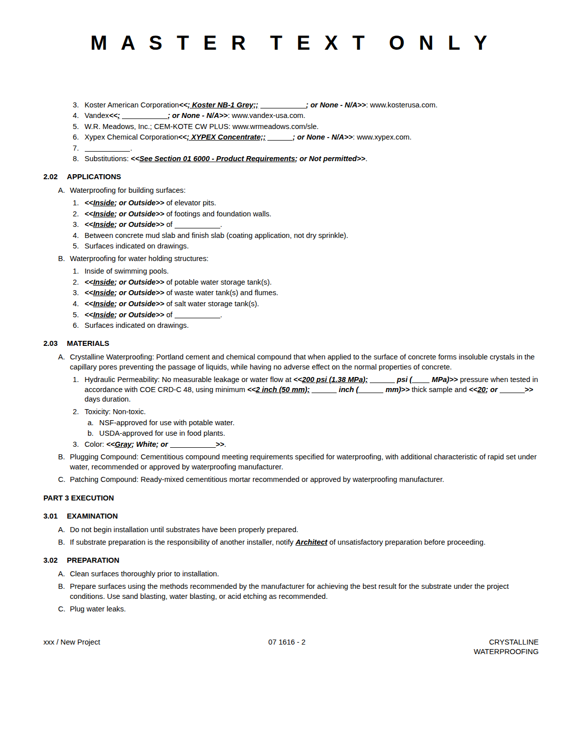M A S T E R T E X T O N L Y
3. Koster American Corporation<<; Koster NB-1 Grey;; ; or None - N/A>>: www.kosterusa.com.
4. Vandex<<; ; or None - N/A>>: www.vandex-usa.com.
5. W.R. Meadows, Inc.; CEM-KOTE CW PLUS: www.wrmeadows.com/sle.
6. Xypex Chemical Corporation<<; XYPEX Concentrate;; ; or None - N/A>>: www.xypex.com.
7. .
8. Substitutions: <<See Section 01 6000 - Product Requirements; or Not permitted>>.
2.02 APPLICATIONS
A. Waterproofing for building surfaces:
1.<<Inside; or Outside>> of elevator pits.
2.<<Inside; or Outside>> of footings and foundation walls.
3.<<Inside; or Outside>> of .
4. Between concrete mud slab and finish slab (coating application, not dry sprinkle).
5. Surfaces indicated on drawings.
B. Waterproofing for water holding structures:
1. Inside of swimming pools.
2.<<Inside; or Outside>> of potable water storage tank(s).
3.<<Inside; or Outside>> of waste water tank(s) and flumes.
4.<<Inside; or Outside>> of salt water storage tank(s).
5.<<Inside; or Outside>> of .
6. Surfaces indicated on drawings.
2.03 MATERIALS
A. Crystalline Waterproofing: Portland cement and chemical compound that when applied to the surface of concrete forms insoluble crystals in the capillary pores preventing the passage of liquids, while having no adverse effect on the normal properties of concrete.
1. Hydraulic Permeability: No measurable leakage or water flow at <<200 psi (1.38 MPa); psi ( MPa)>> pressure when tested in accordance with COE CRD-C 48, using minimum <<2 inch (50 mm); inch ( mm)>> thick sample and <<20; or >> days duration.
2. Toxicity: Non-toxic.
a. NSF-approved for use with potable water.
b. USDA-approved for use in food plants.
3. Color: <<Gray; White; or >>.
B. Plugging Compound: Cementitious compound meeting requirements specified for waterproofing, with additional characteristic of rapid set under water, recommended or approved by waterproofing manufacturer.
C. Patching Compound: Ready-mixed cementitious mortar recommended or approved by waterproofing manufacturer.
PART 3 EXECUTION
3.01 EXAMINATION
A. Do not begin installation until substrates have been properly prepared.
B. If substrate preparation is the responsibility of another installer, notify Architect of unsatisfactory preparation before proceeding.
3.02 PREPARATION
A. Clean surfaces thoroughly prior to installation.
B. Prepare surfaces using the methods recommended by the manufacturer for achieving the best result for the substrate under the project conditions. Use sand blasting, water blasting, or acid etching as recommended.
C. Plug water leaks.
xxx / New Project
07 1616 - 2
CRYSTALLINE
WATERPROOFING